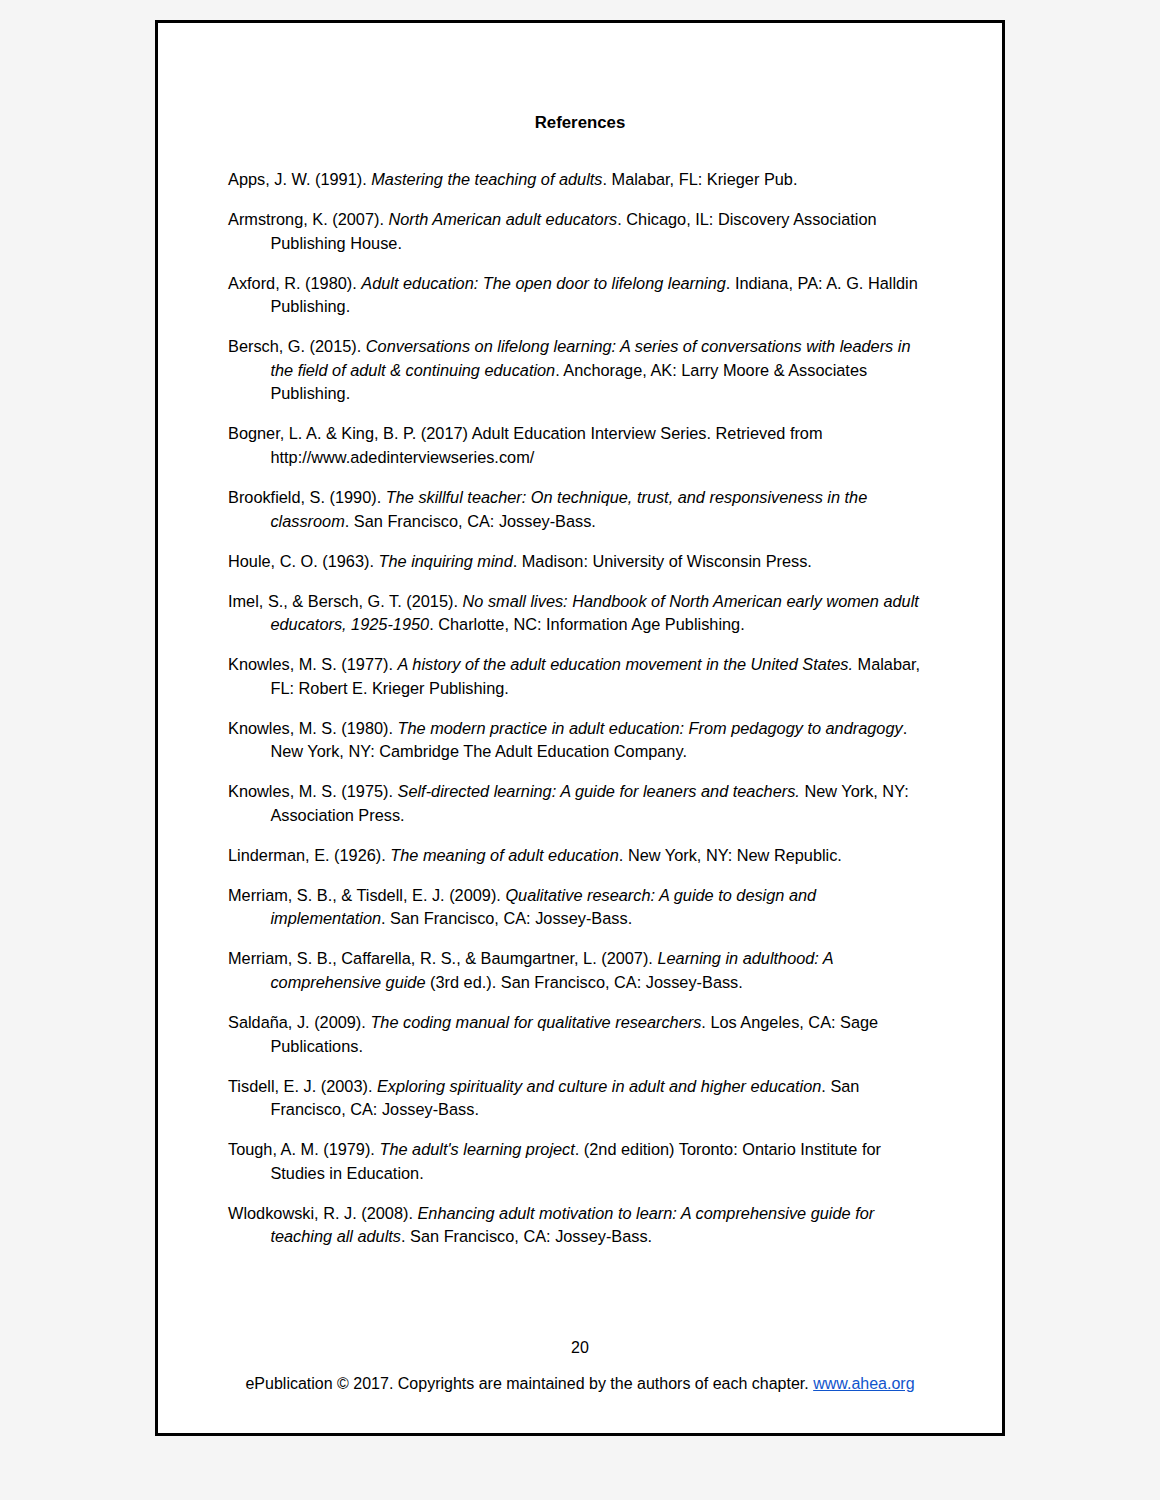References
Apps, J. W. (1991). Mastering the teaching of adults. Malabar, FL: Krieger Pub.
Armstrong, K. (2007). North American adult educators. Chicago, IL: Discovery Association Publishing House.
Axford, R. (1980). Adult education: The open door to lifelong learning. Indiana, PA: A. G. Halldin Publishing.
Bersch, G. (2015). Conversations on lifelong learning: A series of conversations with leaders in the field of adult & continuing education. Anchorage, AK: Larry Moore & Associates Publishing.
Bogner, L. A. & King, B. P. (2017) Adult Education Interview Series. Retrieved from http://www.adedinterviewseries.com/
Brookfield, S. (1990). The skillful teacher: On technique, trust, and responsiveness in the classroom. San Francisco, CA: Jossey-Bass.
Houle, C. O. (1963). The inquiring mind. Madison: University of Wisconsin Press.
Imel, S., & Bersch, G. T. (2015). No small lives: Handbook of North American early women adult educators, 1925-1950. Charlotte, NC: Information Age Publishing.
Knowles, M. S. (1977). A history of the adult education movement in the United States. Malabar, FL: Robert E. Krieger Publishing.
Knowles, M. S. (1980). The modern practice in adult education: From pedagogy to andragogy. New York, NY: Cambridge The Adult Education Company.
Knowles, M. S. (1975). Self-directed learning: A guide for leaners and teachers. New York, NY: Association Press.
Linderman, E. (1926). The meaning of adult education. New York, NY: New Republic.
Merriam, S. B., & Tisdell, E. J. (2009). Qualitative research: A guide to design and implementation. San Francisco, CA: Jossey-Bass.
Merriam, S. B., Caffarella, R. S., & Baumgartner, L. (2007). Learning in adulthood: A comprehensive guide (3rd ed.). San Francisco, CA: Jossey-Bass.
Saldaña, J. (2009). The coding manual for qualitative researchers. Los Angeles, CA: Sage Publications.
Tisdell, E. J. (2003). Exploring spirituality and culture in adult and higher education. San Francisco, CA: Jossey-Bass.
Tough, A. M. (1979). The adult's learning project. (2nd edition) Toronto: Ontario Institute for Studies in Education.
Wlodkowski, R. J. (2008). Enhancing adult motivation to learn: A comprehensive guide for teaching all adults. San Francisco, CA: Jossey-Bass.
20
ePublication © 2017. Copyrights are maintained by the authors of each chapter. www.ahea.org